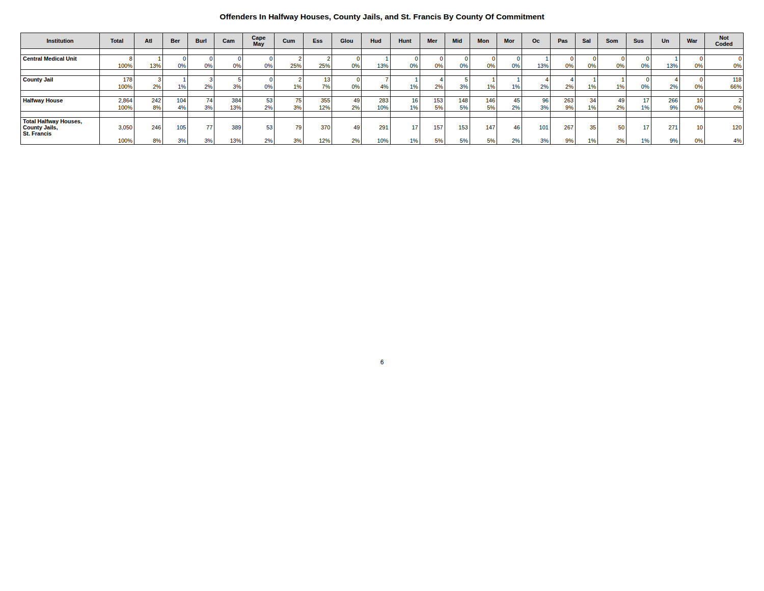Offenders In Halfway Houses, County Jails, and St. Francis By County Of Commitment
| Institution | Total | Atl | Ber | Burl | Cam | Cape May | Cum | Ess | Glou | Hud | Hunt | Mer | Mid | Mon | Mor | Oc | Pas | Sal | Som | Sus | Un | War | Not Coded |
| --- | --- | --- | --- | --- | --- | --- | --- | --- | --- | --- | --- | --- | --- | --- | --- | --- | --- | --- | --- | --- | --- | --- | --- |
| Central Medical Unit | 8 | 1 | 0 | 0 | 0 | 0 | 2 | 2 | 0 | 1 | 0 | 0 | 0 | 0 | 0 | 1 | 0 | 0 | 0 | 0 | 1 | 0 | 0 |
| | 100% | 13% | 0% | 0% | 0% | 0% | 25% | 25% | 0% | 13% | 0% | 0% | 0% | 0% | 0% | 13% | 0% | 0% | 0% | 0% | 13% | 0% | 0% |
| County Jail | 178 | 3 | 1 | 3 | 5 | 0 | 2 | 13 | 0 | 7 | 1 | 4 | 5 | 1 | 1 | 4 | 4 | 1 | 1 | 0 | 4 | 0 | 118 |
| | 100% | 2% | 1% | 2% | 3% | 0% | 1% | 7% | 0% | 4% | 1% | 2% | 3% | 1% | 1% | 2% | 2% | 1% | 1% | 0% | 2% | 0% | 66% |
| Halfway House | 2,864 | 242 | 104 | 74 | 384 | 53 | 75 | 355 | 49 | 283 | 16 | 153 | 148 | 146 | 45 | 96 | 263 | 34 | 49 | 17 | 266 | 10 | 2 |
| | 100% | 8% | 4% | 3% | 13% | 2% | 3% | 12% | 2% | 10% | 1% | 5% | 5% | 5% | 2% | 3% | 9% | 1% | 2% | 1% | 9% | 0% | 0% |
| Total Halfway Houses, County Jails, St. Francis | 3,050 | 246 | 105 | 77 | 389 | 53 | 79 | 370 | 49 | 291 | 17 | 157 | 153 | 147 | 46 | 101 | 267 | 35 | 50 | 17 | 271 | 10 | 120 |
| | 100% | 8% | 3% | 3% | 13% | 2% | 3% | 12% | 2% | 10% | 1% | 5% | 5% | 5% | 2% | 3% | 9% | 1% | 2% | 1% | 9% | 0% | 4% |
6